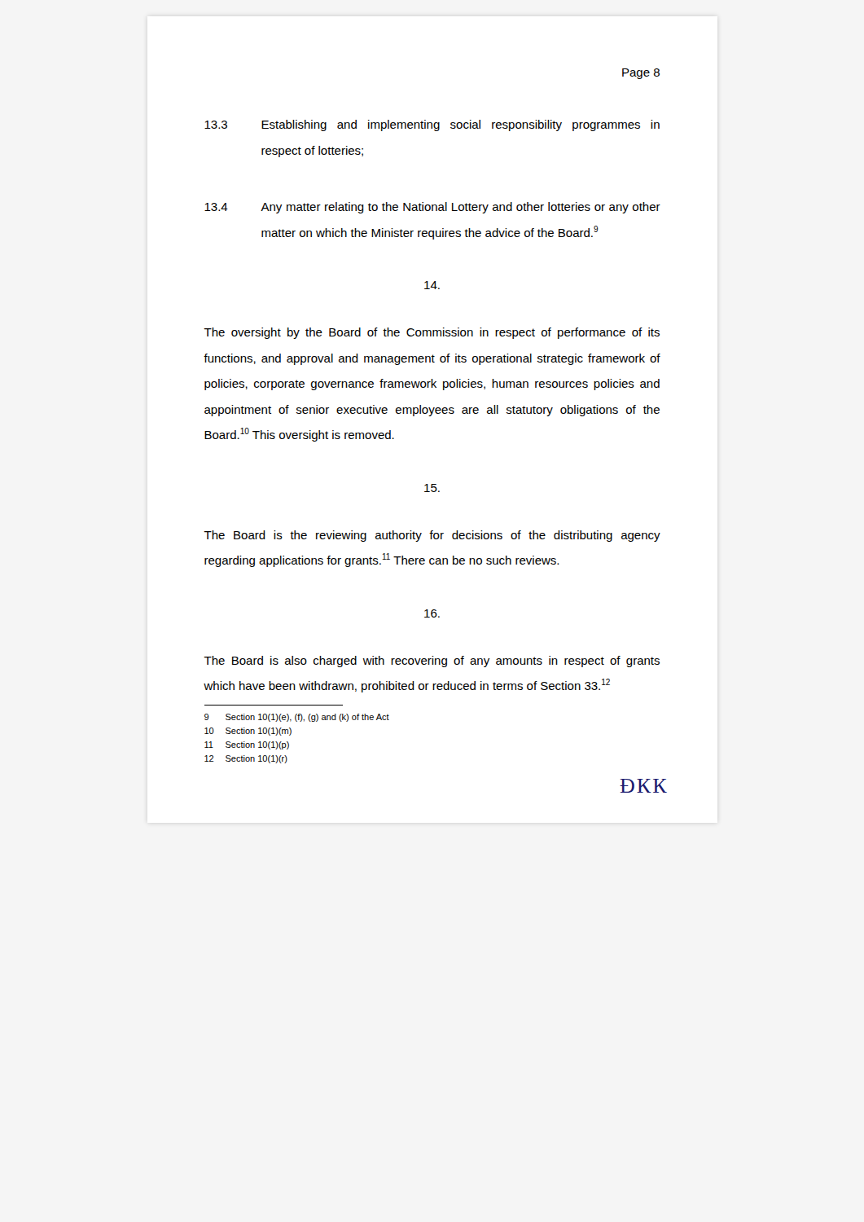Page 8
13.3
Establishing and implementing social responsibility programmes in respect of lotteries;
13.4
Any matter relating to the National Lottery and other lotteries or any other matter on which the Minister requires the advice of the Board.9
14.
The oversight by the Board of the Commission in respect of performance of its functions, and approval and management of its operational strategic framework of policies, corporate governance framework policies, human resources policies and appointment of senior executive employees are all statutory obligations of the Board.10 This oversight is removed.
15.
The Board is the reviewing authority for decisions of the distributing agency regarding applications for grants.11 There can be no such reviews.
16.
The Board is also charged with recovering of any amounts in respect of grants which have been withdrawn, prohibited or reduced in terms of Section 33.12
9
Section 10(1)(e), (f), (g) and (k) of the Act
10
Section 10(1)(m)
11
Section 10(1)(p)
12
Section 10(1)(r)
ĐКК